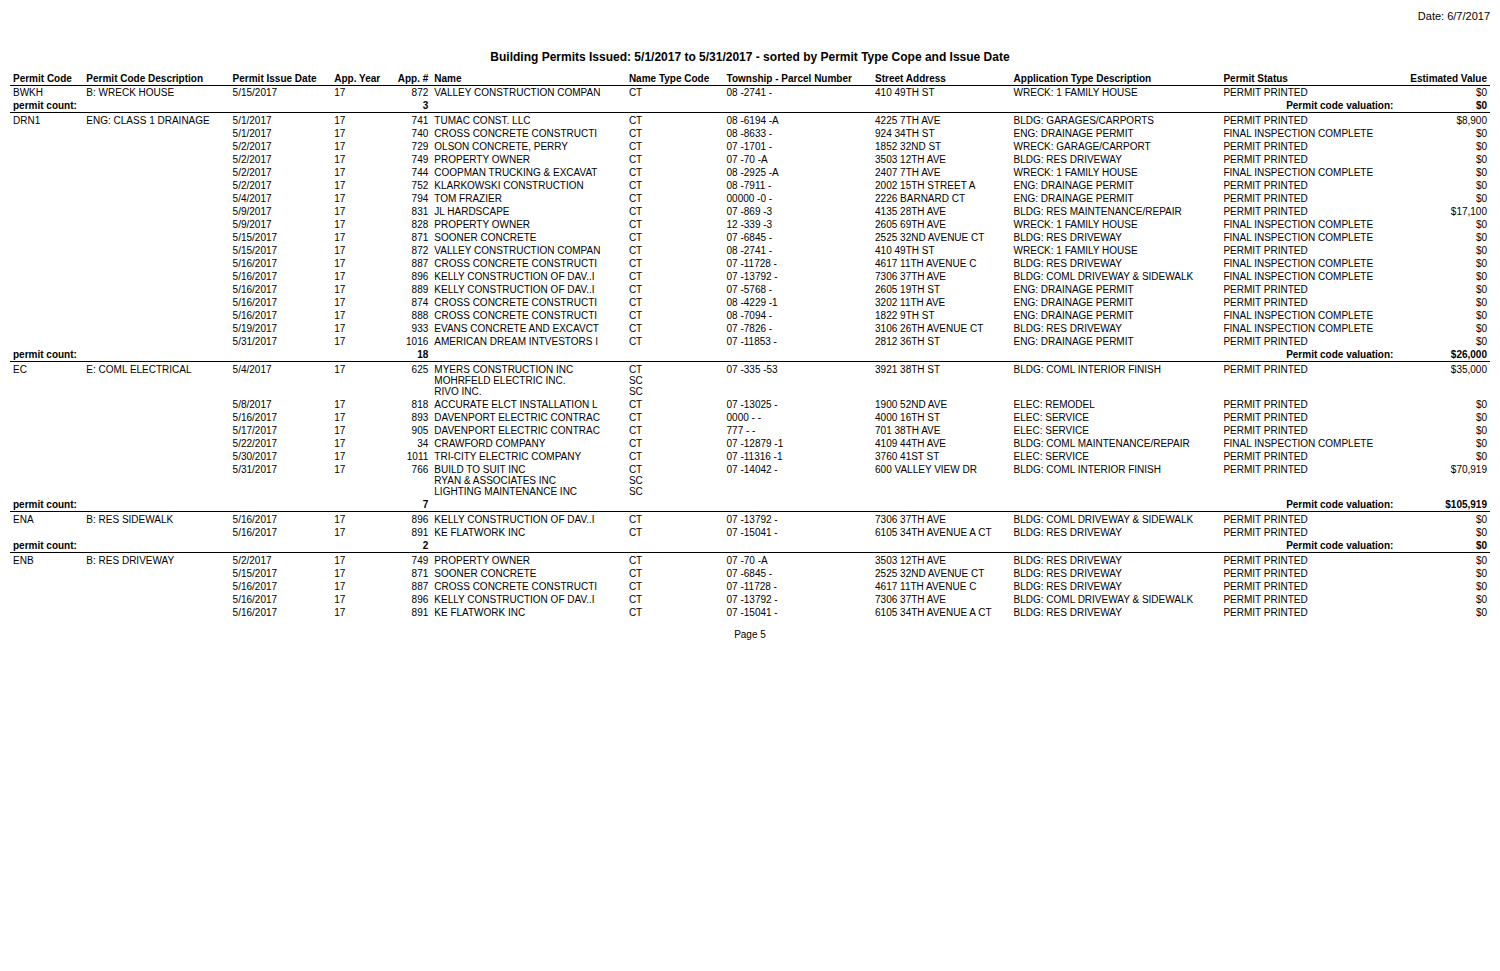Date: 6/7/2017
Building Permits Issued: 5/1/2017 to 5/31/2017 - sorted by Permit Type Cope and Issue Date
| Permit Code | Permit Code Description | Permit Issue Date | App. Year | App. # | Name | Name Type Code | Township - Parcel Number | Street Address | Application Type Description | Permit Status | Estimated Value |
| --- | --- | --- | --- | --- | --- | --- | --- | --- | --- | --- | --- |
| BWKH | B: WRECK HOUSE | 5/15/2017 | 17 | 872 | VALLEY CONSTRUCTION COMPAN | CT | 08 -2741 - | 410 49TH ST | WRECK: 1 FAMILY HOUSE | PERMIT PRINTED | $0 |
| permit count: | 3 | | Permit code valuation: | $0 |
| DRN1 | ENG: CLASS 1 DRAINAGE | 5/1/2017 | 17 | 741 | TUMAC CONST. LLC | CT | 08 -6194 -A | 4225 7TH AVE | BLDG: GARAGES/CARPORTS | PERMIT PRINTED | $8,900 |
| | | 5/1/2017 | 17 | 740 | CROSS CONCRETE CONSTRUCTI | CT | 08 -8633 - | 924 34TH ST | ENG: DRAINAGE PERMIT | FINAL INSPECTION COMPLETE | $0 |
| | | 5/2/2017 | 17 | 729 | OLSON CONCRETE, PERRY | CT | 07 -1701 - | 1852 32ND ST | WRECK: GARAGE/CARPORT | PERMIT PRINTED | $0 |
| | | 5/2/2017 | 17 | 749 | PROPERTY OWNER | CT | 07 -70 -A | 3503 12TH AVE | BLDG: RES DRIVEWAY | PERMIT PRINTED | $0 |
| | | 5/2/2017 | 17 | 744 | COOPMAN TRUCKING & EXCAVAT | CT | 08 -2925 -A | 2407 7TH AVE | WRECK: 1 FAMILY HOUSE | FINAL INSPECTION COMPLETE | $0 |
| | | 5/2/2017 | 17 | 752 | KLARKOWSKI CONSTRUCTION | CT | 08 -7911 - | 2002 15TH STREET A | ENG: DRAINAGE PERMIT | PERMIT PRINTED | $0 |
| | | 5/4/2017 | 17 | 794 | TOM FRAZIER | CT | 00000 -0 - | 2226 BARNARD CT | ENG: DRAINAGE PERMIT | PERMIT PRINTED | $0 |
| | | 5/9/2017 | 17 | 831 | JL HARDSCAPE | CT | 07 -869 -3 | 4135 28TH AVE | BLDG: RES MAINTENANCE/REPAIR | PERMIT PRINTED | $17,100 |
| | | 5/9/2017 | 17 | 828 | PROPERTY OWNER | CT | 12 -339 -3 | 2605 69TH AVE | WRECK: 1 FAMILY HOUSE | FINAL INSPECTION COMPLETE | $0 |
| | | 5/15/2017 | 17 | 871 | SOONER CONCRETE | CT | 07 -6845 - | 2525 32ND AVENUE CT | BLDG: RES DRIVEWAY | FINAL INSPECTION COMPLETE | $0 |
| | | 5/15/2017 | 17 | 872 | VALLEY CONSTRUCTION COMPAN | CT | 08 -2741 - | 410 49TH ST | WRECK: 1 FAMILY HOUSE | PERMIT PRINTED | $0 |
| | | 5/16/2017 | 17 | 887 | CROSS CONCRETE CONSTRUCTI | CT | 07 -11728 - | 4617 11TH AVENUE C | BLDG: RES DRIVEWAY | FINAL INSPECTION COMPLETE | $0 |
| | | 5/16/2017 | 17 | 896 | KELLY CONSTRUCTION OF DAV..I | CT | 07 -13792 - | 7306 37TH AVE | BLDG: COML DRIVEWAY & SIDEWALK | FINAL INSPECTION COMPLETE | $0 |
| | | 5/16/2017 | 17 | 889 | KELLY CONSTRUCTION OF DAV..I | CT | 07 -5768 - | 2605 19TH ST | ENG: DRAINAGE PERMIT | PERMIT PRINTED | $0 |
| | | 5/16/2017 | 17 | 874 | CROSS CONCRETE CONSTRUCTI | CT | 08 -4229 -1 | 3202 11TH AVE | ENG: DRAINAGE PERMIT | PERMIT PRINTED | $0 |
| | | 5/16/2017 | 17 | 888 | CROSS CONCRETE CONSTRUCTI | CT | 08 -7094 - | 1822 9TH ST | ENG: DRAINAGE PERMIT | FINAL INSPECTION COMPLETE | $0 |
| | | 5/19/2017 | 17 | 933 | EVANS CONCRETE AND EXCAVCT | CT | 07 -7826 - | 3106 26TH AVENUE CT | BLDG: RES DRIVEWAY | FINAL INSPECTION COMPLETE | $0 |
| | | 5/31/2017 | 17 | 1016 | AMERICAN DREAM INTVESTORS I | CT | 07 -11853 - | 2812 36TH ST | ENG: DRAINAGE PERMIT | PERMIT PRINTED | $0 |
| permit count: | 18 | | Permit code valuation: | $26,000 |
| EC | E: COML ELECTRICAL | 5/4/2017 | 17 | 625 | MYERS CONSTRUCTION INC MOHRFELD ELECTRIC INC. RIVO INC. | CT SC SC | 07 -335 -53 | 3921 38TH ST | BLDG: COML INTERIOR FINISH | PERMIT PRINTED | $35,000 |
| | | 5/8/2017 | 17 | 818 | ACCURATE ELCT INSTALLATION L | CT | 07 -13025 - | 1900 52ND AVE | ELEC: REMODEL | PERMIT PRINTED | $0 |
| | | 5/16/2017 | 17 | 893 | DAVENPORT ELECTRIC CONTRAC | CT | 0000 - - | 4000 16TH ST | ELEC: SERVICE | PERMIT PRINTED | $0 |
| | | 5/17/2017 | 17 | 905 | DAVENPORT ELECTRIC CONTRAC | CT | 777 - - | 701 38TH AVE | ELEC: SERVICE | PERMIT PRINTED | $0 |
| | | 5/22/2017 | 17 | 34 | CRAWFORD COMPANY | CT | 07 -12879 -1 | 4109 44TH AVE | BLDG: COML MAINTENANCE/REPAIR | FINAL INSPECTION COMPLETE | $0 |
| | | 5/30/2017 | 17 | 1011 | TRI-CITY ELECTRIC COMPANY | CT | 07 -11316 -1 | 3760 41ST ST | ELEC: SERVICE | PERMIT PRINTED | $0 |
| | | 5/31/2017 | 17 | 766 | BUILD TO SUIT INC RYAN & ASSOCIATES INC LIGHTING MAINTENANCE INC | CT SC SC | 07 -14042 - | 600 VALLEY VIEW DR | BLDG: COML INTERIOR FINISH | PERMIT PRINTED | $70,919 |
| permit count: | 7 | | Permit code valuation: | $105,919 |
| ENA | B: RES SIDEWALK | 5/16/2017 | 17 | 896 | KELLY CONSTRUCTION OF DAV..I | CT | 07 -13792 - | 7306 37TH AVE | BLDG: COML DRIVEWAY & SIDEWALK | PERMIT PRINTED | $0 |
| | | 5/16/2017 | 17 | 891 | KE FLATWORK INC | CT | 07 -15041 - | 6105 34TH AVENUE A CT | BLDG: RES DRIVEWAY | PERMIT PRINTED | $0 |
| permit count: | 2 | | Permit code valuation: | $0 |
| ENB | B: RES DRIVEWAY | 5/2/2017 | 17 | 749 | PROPERTY OWNER | CT | 07 -70 -A | 3503 12TH AVE | BLDG: RES DRIVEWAY | PERMIT PRINTED | $0 |
| | | 5/15/2017 | 17 | 871 | SOONER CONCRETE | CT | 07 -6845 - | 2525 32ND AVENUE CT | BLDG: RES DRIVEWAY | PERMIT PRINTED | $0 |
| | | 5/16/2017 | 17 | 887 | CROSS CONCRETE CONSTRUCTI | CT | 07 -11728 - | 4617 11TH AVENUE C | BLDG: RES DRIVEWAY | PERMIT PRINTED | $0 |
| | | 5/16/2017 | 17 | 896 | KELLY CONSTRUCTION OF DAV..I | CT | 07 -13792 - | 7306 37TH AVE | BLDG: COML DRIVEWAY & SIDEWALK | PERMIT PRINTED | $0 |
| | | 5/16/2017 | 17 | 891 | KE FLATWORK INC | CT | 07 -15041 - | 6105 34TH AVENUE A CT | BLDG: RES DRIVEWAY | PERMIT PRINTED | $0 |
Page 5